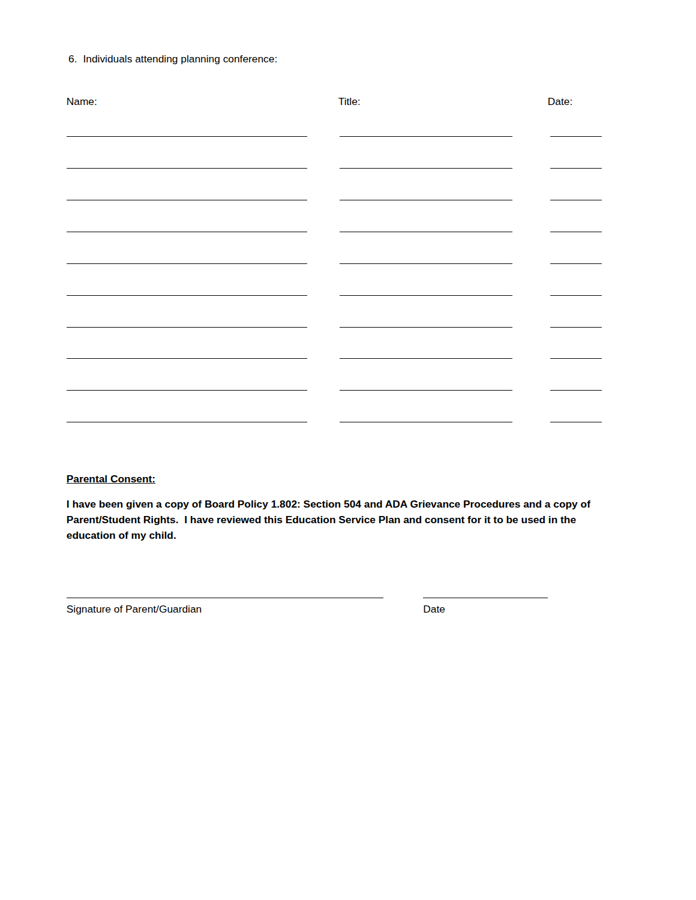Individuals attending planning conference:
Name:
Title:
Date:
Parental Consent:
I have been given a copy of Board Policy 1.802: Section 504 and ADA Grievance Procedures and a copy of Parent/Student Rights. I have reviewed this Education Service Plan and consent for it to be used in the education of my child.
Signature of Parent/Guardian
Date